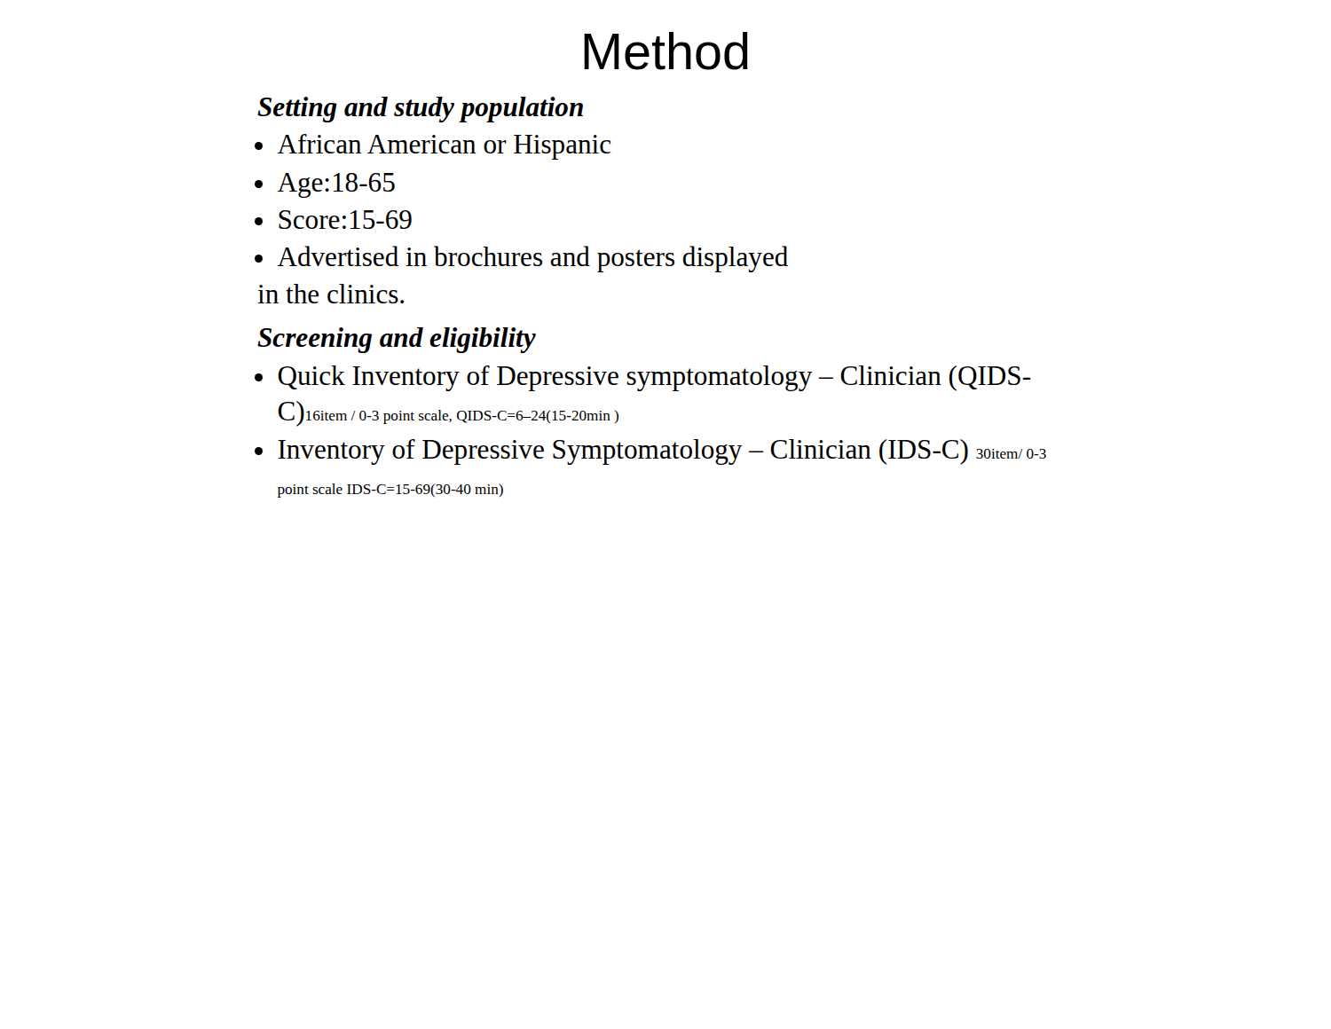Method
Setting and study population
African American or Hispanic
Age:18-65
Score:15-69
Advertised in brochures and posters displayed
in the clinics.
Screening and eligibility
Quick Inventory of Depressive symptomatology – Clinician (QIDS-C)16item / 0-3 point scale, QIDS-C=6–24(15-20min )
Inventory of Depressive Symptomatology – Clinician (IDS-C) 30item/ 0-3 point scale IDS-C=15-69(30-40 min)